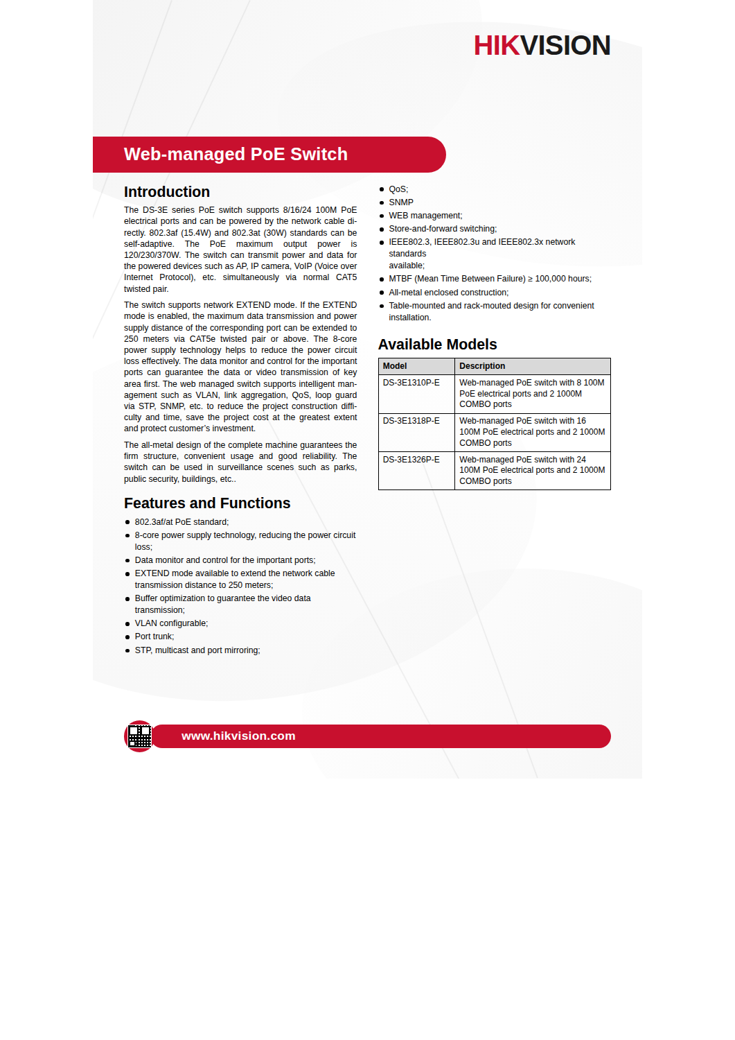HIK VISION
Web-managed PoE Switch
Introduction
The DS-3E series PoE switch supports 8/16/24 100M PoE electrical ports and can be powered by the network cable directly. 802.3af (15.4W) and 802.3at (30W) standards can be self-adaptive. The PoE maximum output power is 120/230/370W. The switch can transmit power and data for the powered devices such as AP, IP camera, VoIP (Voice over Internet Protocol), etc. simultaneously via normal CAT5 twisted pair.
The switch supports network EXTEND mode. If the EXTEND mode is enabled, the maximum data transmission and power supply distance of the corresponding port can be extended to 250 meters via CAT5e twisted pair or above. The 8-core power supply technology helps to reduce the power circuit loss effectively. The data monitor and control for the important ports can guarantee the data or video transmission of key area first. The web managed switch supports intelligent management such as VLAN, link aggregation, QoS, loop guard via STP, SNMP, etc. to reduce the project construction difficulty and time, save the project cost at the greatest extent and protect customer’s investment.
The all-metal design of the complete machine guarantees the firm structure, convenient usage and good reliability. The switch can be used in surveillance scenes such as parks, public security, buildings, etc..
Features and Functions
802.3af/at PoE standard;
8-core power supply technology, reducing the power circuitloss;
Data monitor and control for the important ports;
EXTEND mode available to extend the network cabletransmission distance to 250 meters;
Buffer optimization to guarantee the video data transmission;
VLAN configurable;
Port trunk;
STP, multicast and port mirroring;
QoS;
SNMP
WEB management;
Store-and-forward switching;
IEEE802.3, IEEE802.3u and IEEE802.3x network standardsavailable;
MTBF (Mean Time Between Failure) ≥ 100,000 hours;
All-metal enclosed construction;
Table-mounted and rack-mouted design for convenientinstallation.
Available Models
| Model | Description |
| --- | --- |
| DS-3E1310P-E | Web-managed PoE switch with 8 100M PoE electrical ports and 2 1000M COMBO ports |
| DS-3E1318P-E | Web-managed PoE switch with 16 100M PoE electrical ports and 2 1000M COMBO ports |
| DS-3E1326P-E | Web-managed PoE switch with 24 100M PoE electrical ports and 2 1000M COMBO ports |
www.hikvision.com